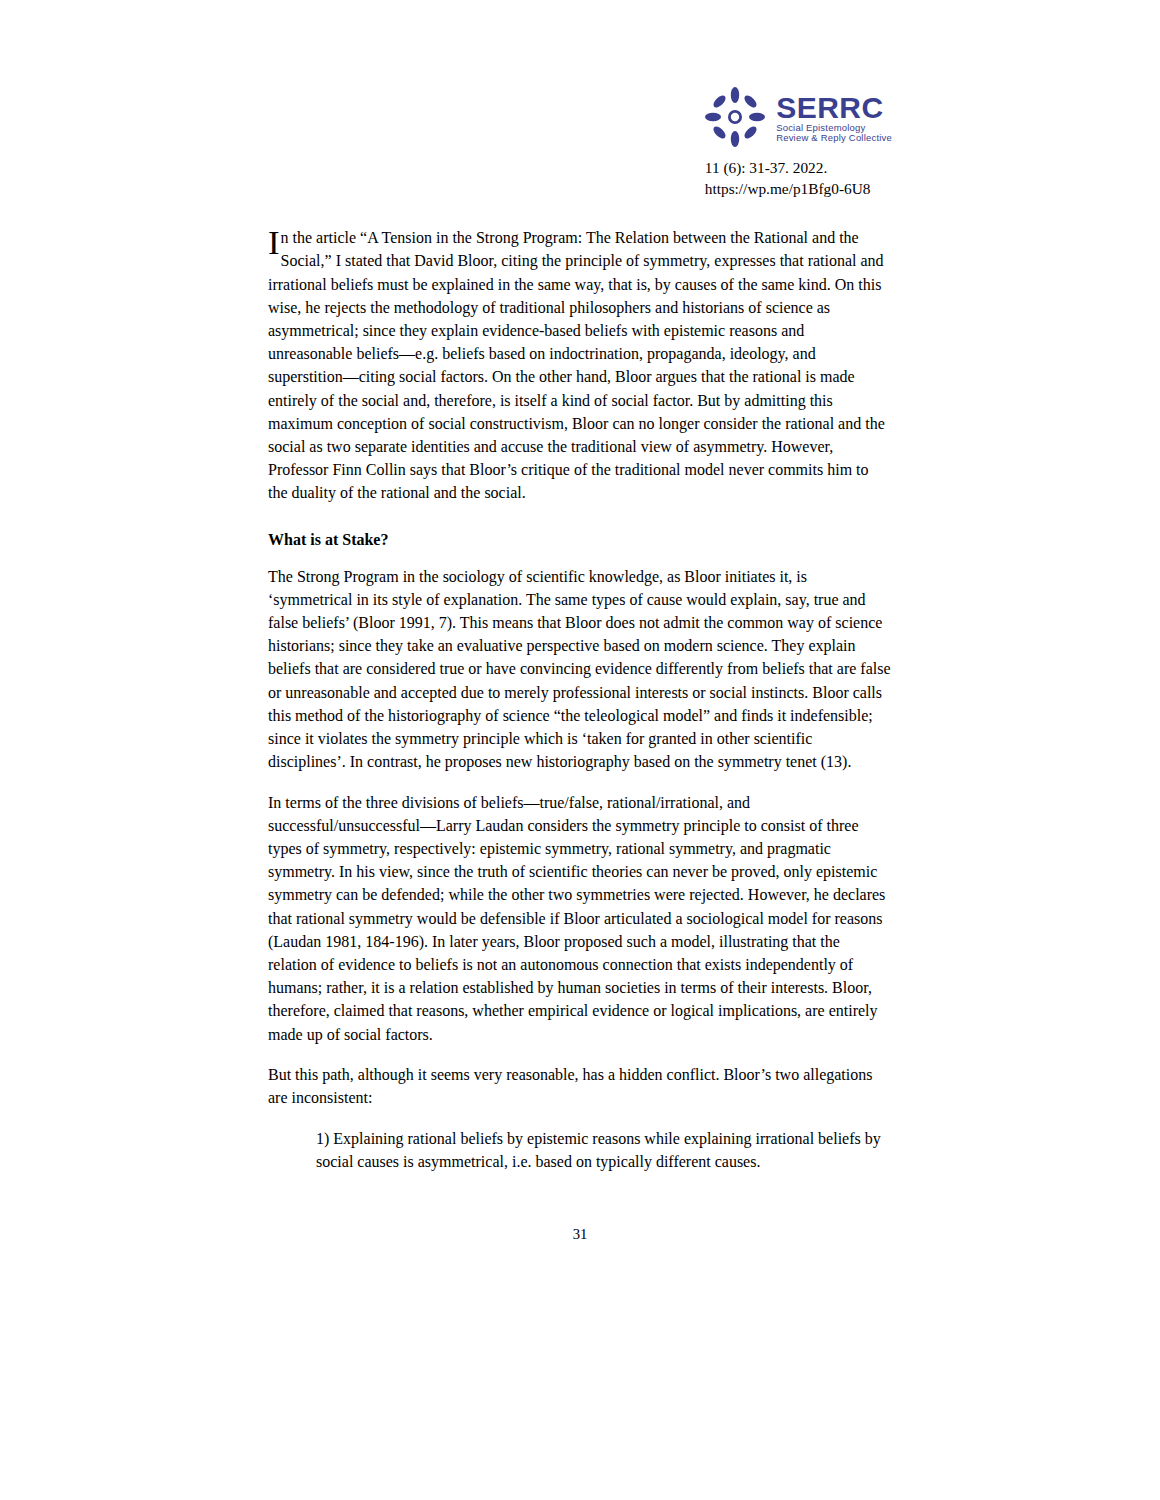SERRC
Social Epistemology Review & Reply Collective
11 (6): 31-37. 2022.
https://wp.me/p1Bfg0-6U8
In the article “A Tension in the Strong Program: The Relation between the Rational and the Social,” I stated that David Bloor, citing the principle of symmetry, expresses that rational and irrational beliefs must be explained in the same way, that is, by causes of the same kind. On this wise, he rejects the methodology of traditional philosophers and historians of science as asymmetrical; since they explain evidence-based beliefs with epistemic reasons and unreasonable beliefs—e.g. beliefs based on indoctrination, propaganda, ideology, and superstition—citing social factors. On the other hand, Bloor argues that the rational is made entirely of the social and, therefore, is itself a kind of social factor. But by admitting this maximum conception of social constructivism, Bloor can no longer consider the rational and the social as two separate identities and accuse the traditional view of asymmetry. However, Professor Finn Collin says that Bloor’s critique of the traditional model never commits him to the duality of the rational and the social.
What is at Stake?
The Strong Program in the sociology of scientific knowledge, as Bloor initiates it, is ‘symmetrical in its style of explanation. The same types of cause would explain, say, true and false beliefs’ (Bloor 1991, 7). This means that Bloor does not admit the common way of science historians; since they take an evaluative perspective based on modern science. They explain beliefs that are considered true or have convincing evidence differently from beliefs that are false or unreasonable and accepted due to merely professional interests or social instincts. Bloor calls this method of the historiography of science “the teleological model” and finds it indefensible; since it violates the symmetry principle which is ‘taken for granted in other scientific disciplines’. In contrast, he proposes new historiography based on the symmetry tenet (13).
In terms of the three divisions of beliefs—true/false, rational/irrational, and successful/unsuccessful—Larry Laudan considers the symmetry principle to consist of three types of symmetry, respectively: epistemic symmetry, rational symmetry, and pragmatic symmetry. In his view, since the truth of scientific theories can never be proved, only epistemic symmetry can be defended; while the other two symmetries were rejected. However, he declares that rational symmetry would be defensible if Bloor articulated a sociological model for reasons (Laudan 1981, 184-196). In later years, Bloor proposed such a model, illustrating that the relation of evidence to beliefs is not an autonomous connection that exists independently of humans; rather, it is a relation established by human societies in terms of their interests. Bloor, therefore, claimed that reasons, whether empirical evidence or logical implications, are entirely made up of social factors.
But this path, although it seems very reasonable, has a hidden conflict. Bloor’s two allegations are inconsistent:
1) Explaining rational beliefs by epistemic reasons while explaining irrational beliefs by social causes is asymmetrical, i.e. based on typically different causes.
31